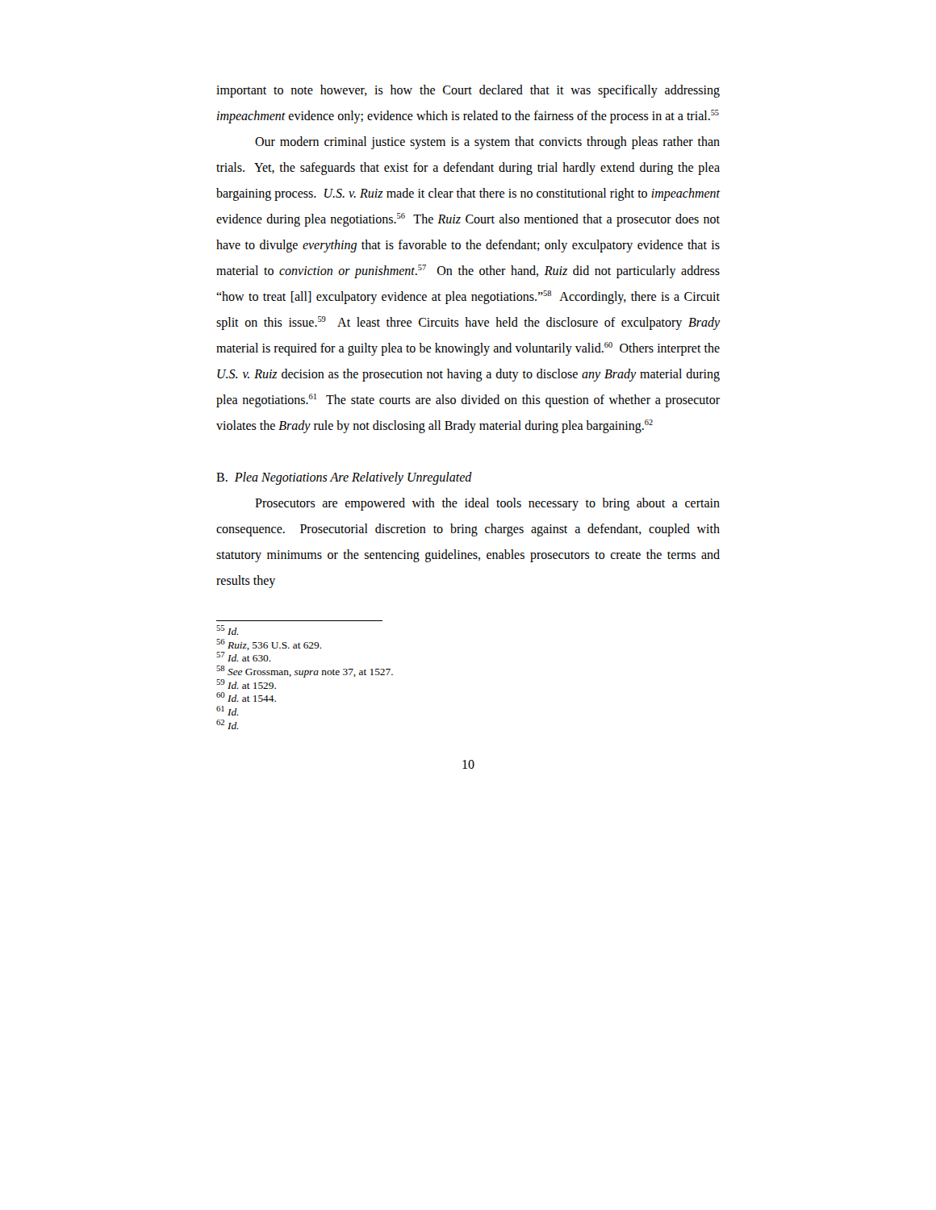important to note however, is how the Court declared that it was specifically addressing impeachment evidence only; evidence which is related to the fairness of the process in at a trial.55
Our modern criminal justice system is a system that convicts through pleas rather than trials. Yet, the safeguards that exist for a defendant during trial hardly extend during the plea bargaining process. U.S. v. Ruiz made it clear that there is no constitutional right to impeachment evidence during plea negotiations.56 The Ruiz Court also mentioned that a prosecutor does not have to divulge everything that is favorable to the defendant; only exculpatory evidence that is material to conviction or punishment.57 On the other hand, Ruiz did not particularly address “how to treat [all] exculpatory evidence at plea negotiations.”58 Accordingly, there is a Circuit split on this issue.59 At least three Circuits have held the disclosure of exculpatory Brady material is required for a guilty plea to be knowingly and voluntarily valid.60 Others interpret the U.S. v. Ruiz decision as the prosecution not having a duty to disclose any Brady material during plea negotiations.61 The state courts are also divided on this question of whether a prosecutor violates the Brady rule by not disclosing all Brady material during plea bargaining.62
B. Plea Negotiations Are Relatively Unregulated
Prosecutors are empowered with the ideal tools necessary to bring about a certain consequence. Prosecutorial discretion to bring charges against a defendant, coupled with statutory minimums or the sentencing guidelines, enables prosecutors to create the terms and results they
55 Id.
56 Ruiz, 536 U.S. at 629.
57 Id. at 630.
58 See Grossman, supra note 37, at 1527.
59 Id. at 1529.
60 Id. at 1544.
61 Id.
62 Id.
10